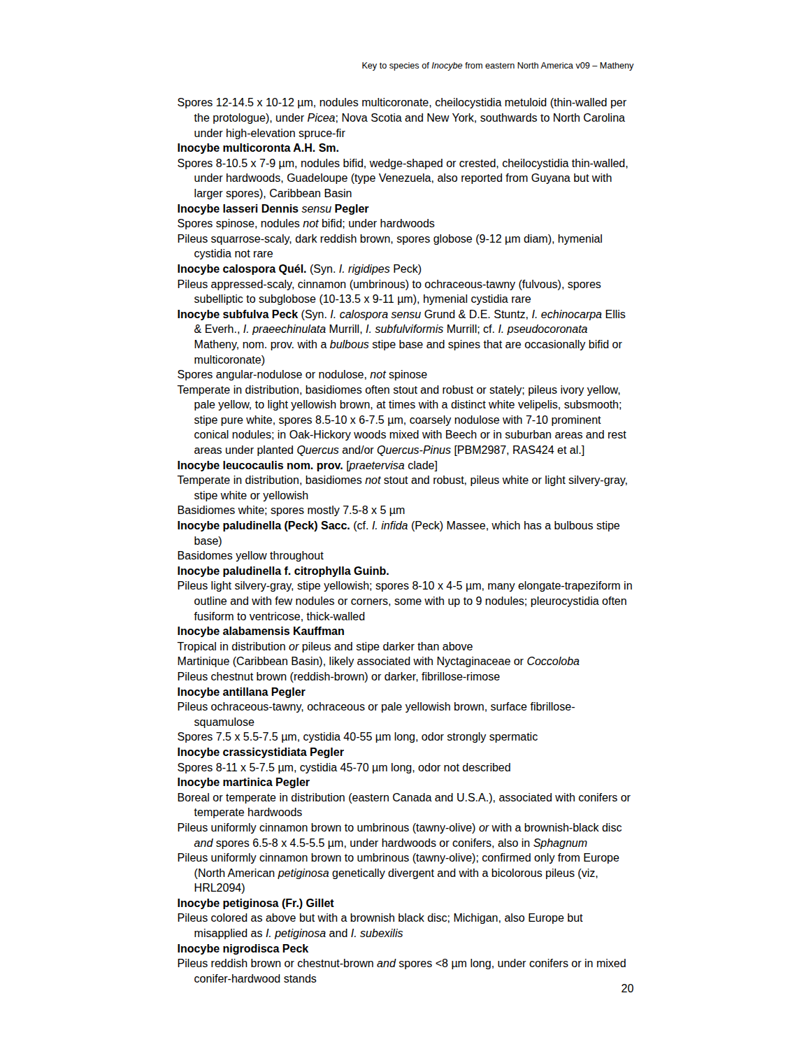Key to species of Inocybe from eastern North America v09 – Matheny
Spores 12-14.5 x 10-12 µm, nodules multicoronate, cheilocystidia metuloid (thin-walled per the protologue), under Picea; Nova Scotia and New York, southwards to North Carolina under high-elevation spruce-fir
Inocybe multicoronta A.H. Sm.
Spores 8-10.5 x 7-9 µm, nodules bifid, wedge-shaped or crested, cheilocystidia thin-walled, under hardwoods, Guadeloupe (type Venezuela, also reported from Guyana but with larger spores), Caribbean Basin
Inocybe lasseri Dennis sensu Pegler
Spores spinose, nodules not bifid; under hardwoods
Pileus squarrose-scaly, dark reddish brown, spores globose (9-12 µm diam), hymenial cystidia not rare
Inocybe calospora Quél. (Syn. I. rigidipes Peck)
Pileus appressed-scaly, cinnamon (umbrinous) to ochraceous-tawny (fulvous), spores subelliptic to subglobose (10-13.5 x 9-11 µm), hymenial cystidia rare
Inocybe subfulva Peck (Syn. I. calospora sensu Grund & D.E. Stuntz, I. echinocarpa Ellis & Everh., I. praeechinulata Murrill, I. subfulviformis Murrill; cf. I. pseudocoronata Matheny, nom. prov. with a bulbous stipe base and spines that are occasionally bifid or multicoronate)
Spores angular-nodulose or nodulose, not spinose
Temperate in distribution, basidiomes often stout and robust or stately; pileus ivory yellow, pale yellow, to light yellowish brown, at times with a distinct white velipelis, subsmooth; stipe pure white, spores 8.5-10 x 6-7.5 µm, coarsely nodulose with 7-10 prominent conical nodules; in Oak-Hickory woods mixed with Beech or in suburban areas and rest areas under planted Quercus and/or Quercus-Pinus [PBM2987, RAS424 et al.]
Inocybe leucocaulis nom. prov. [praetervisa clade]
Temperate in distribution, basidiomes not stout and robust, pileus white or light silvery-gray, stipe white or yellowish
Basidiomes white; spores mostly 7.5-8 x 5 µm
Inocybe paludinella (Peck) Sacc. (cf. I. infida (Peck) Massee, which has a bulbous stipe base)
Basidomes yellow throughout
Inocybe paludinella f. citrophylla Guinb.
Pileus light silvery-gray, stipe yellowish; spores 8-10 x 4-5 µm, many elongate-trapeziform in outline and with few nodules or corners, some with up to 9 nodules; pleurocystidia often fusiform to ventricose, thick-walled
Inocybe alabamensis Kauffman
Tropical in distribution or pileus and stipe darker than above
Martinique (Caribbean Basin), likely associated with Nyctaginaceae or Coccoloba
Pileus chestnut brown (reddish-brown) or darker, fibrillose-rimose
Inocybe antillana Pegler
Pileus ochraceous-tawny, ochraceous or pale yellowish brown, surface fibrillose-squamulose
Spores 7.5 x 5.5-7.5 µm, cystidia 40-55 µm long, odor strongly spermatic
Inocybe crassicystidiata Pegler
Spores 8-11 x 5-7.5 µm, cystidia 45-70 µm long, odor not described
Inocybe martinica Pegler
Boreal or temperate in distribution (eastern Canada and U.S.A.), associated with conifers or temperate hardwoods
Pileus uniformly cinnamon brown to umbrinous (tawny-olive) or with a brownish-black disc and spores 6.5-8 x 4.5-5.5 µm, under hardwoods or conifers, also in Sphagnum
Pileus uniformly cinnamon brown to umbrinous (tawny-olive); confirmed only from Europe (North American petiginosa genetically divergent and with a bicolorous pileus (viz, HRL2094)
Inocybe petiginosa (Fr.) Gillet
Pileus colored as above but with a brownish black disc; Michigan, also Europe but misapplied as I. petiginosa and I. subexilis
Inocybe nigrodisca Peck
Pileus reddish brown or chestnut-brown and spores <8 µm long, under conifers or in mixed conifer-hardwood stands
20